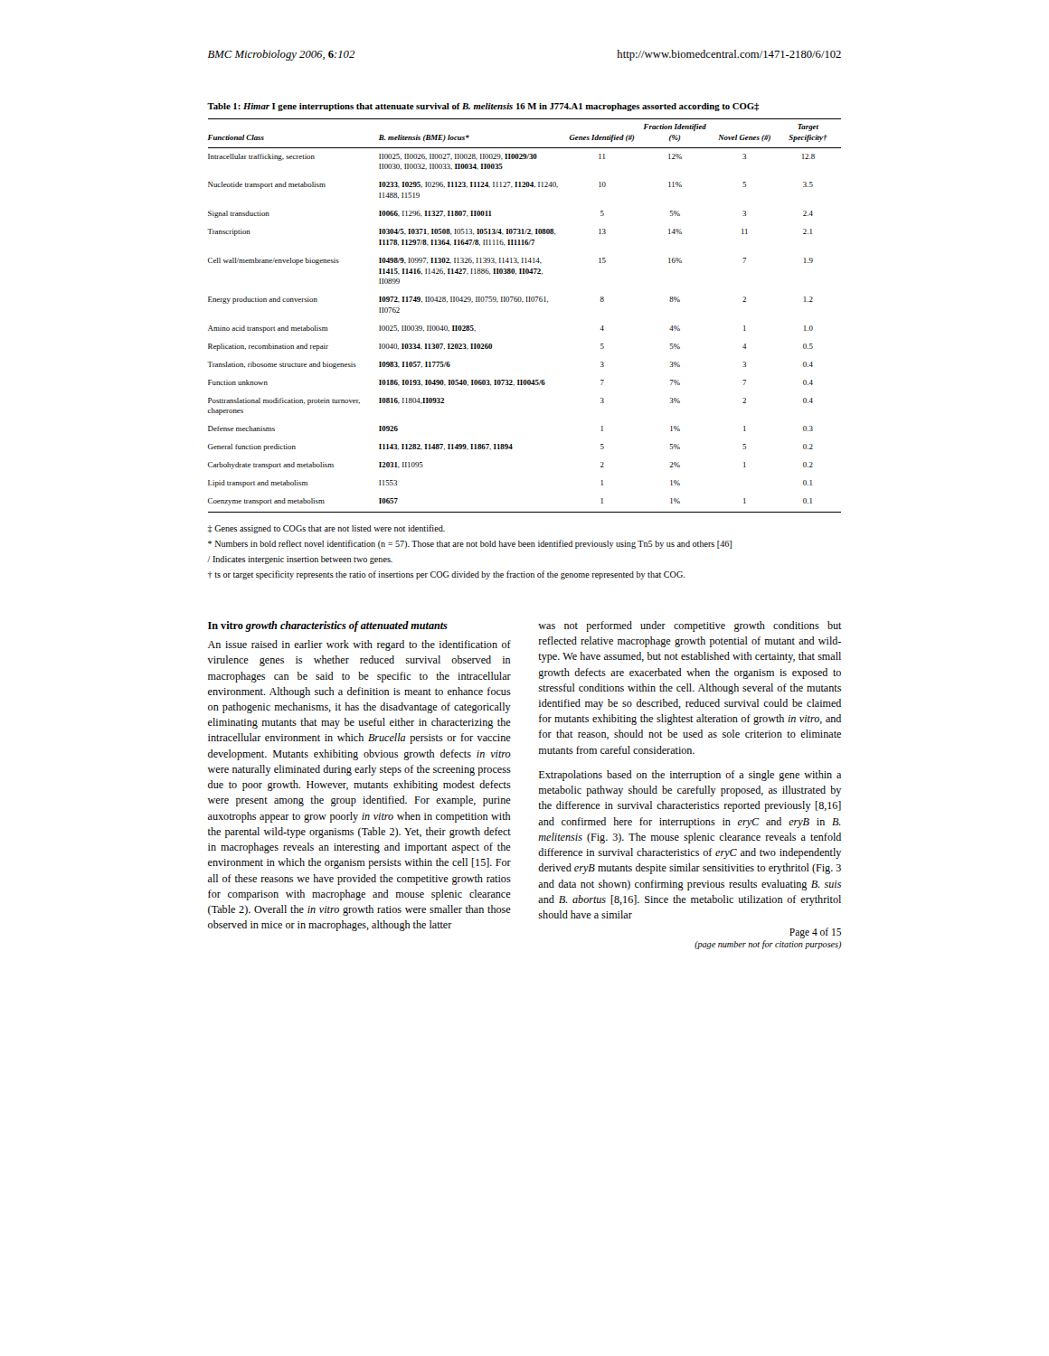BMC Microbiology 2006, 6:102
http://www.biomedcentral.com/1471-2180/6/102
Table 1: Himar I gene interruptions that attenuate survival of B. melitensis 16 M in J774.A1 macrophages assorted according to COG‡
| Functional Class | B. melitensis (BME) locus* | Genes Identified (#) | Fraction Identified (%) | Novel Genes (#) | Target Specificity† |
| --- | --- | --- | --- | --- | --- |
| Intracellular trafficking, secretion | II0025, II0026, II0027, II0028, II0029, II0029/30 II0030, II0032, II0033, II0034 , II0035 | 11 | 12% | 3 | 12.8 |
| Nucleotide transport and metabolism | I0233 , I0295 , I0296, I1123 , I1124 , I1127, I1204 , I1240, I1488, I1519 | 10 | 11% | 5 | 3.5 |
| Signal transduction | I0066 , I1296, I1327 , I1807 , II0011 | 5 | 5% | 3 | 2.4 |
| Transcription | I0304/5 , I0371 , I0508 , I0513, I0513/4 , I0731/2 , I0808 , I1178 , I1297/8 , I1364 , I1647/8 , II1116, II1116/7 | 13 | 14% | 11 | 2.1 |
| Cell wall/membrane/envelope biogenesis | I0498/9 , I0997, I1302 , I1326, I1393, I1413, I1414, I1415 , I1416 , I1426, I1427 , I1886, II0380 , II0472 , II0899 | 15 | 16% | 7 | 1.9 |
| Energy production and conversion | I0972 , I1749 , II0428, II0429, II0759, II0760, II0761, II0762 | 8 | 8% | 2 | 1.2 |
| Amino acid transport and metabolism | I0025, II0039, II0040, II0285 , | 4 | 4% | 1 | 1.0 |
| Replication, recombination and repair | I0040, I0334 , I1307 , I2023 , II0260 | 5 | 5% | 4 | 0.5 |
| Translation, ribosome structure and biogenesis | I0983 , I1057 , I1775/6 | 3 | 3% | 3 | 0.4 |
| Function unknown | I0186 , I0193 , I0490 , I0540 , I0603 , I0732 , II0045/6 | 7 | 7% | 7 | 0.4 |
| Posttranslational modification, protein turnover, chaperones | I0816 , I1804, II0932 | 3 | 3% | 2 | 0.4 |
| Defense mechanisms | I0926 | 1 | 1% | 1 | 0.3 |
| General function prediction | I1143 , I1282 , I1487 , I1499 , I1867 , I1894 | 5 | 5% | 5 | 0.2 |
| Carbohydrate transport and metabolism | I2031 , II1095 | 2 | 2% | 1 | 0.2 |
| Lipid transport and metabolism | I1553 | 1 | 1% | | 0.1 |
| Coenzyme transport and metabolism | I0657 | 1 | 1% | 1 | 0.1 |
‡ Genes assigned to COGs that are not listed were not identified.
* Numbers in bold reflect novel identification (n = 57). Those that are not bold have been identified previously using Tn5 by us and others [46]
/ Indicates intergenic insertion between two genes.
† ts or target specificity represents the ratio of insertions per COG divided by the fraction of the genome represented by that COG.
In vitro growth characteristics of attenuated mutants
An issue raised in earlier work with regard to the identification of virulence genes is whether reduced survival observed in macrophages can be said to be specific to the intracellular environment. Although such a definition is meant to enhance focus on pathogenic mechanisms, it has the disadvantage of categorically eliminating mutants that may be useful either in characterizing the intracellular environment in which Brucella persists or for vaccine development. Mutants exhibiting obvious growth defects in vitro were naturally eliminated during early steps of the screening process due to poor growth. However, mutants exhibiting modest defects were present among the group identified. For example, purine auxotrophs appear to grow poorly in vitro when in competition with the parental wild-type organisms (Table 2). Yet, their growth defect in macrophages reveals an interesting and important aspect of the environment in which the organism persists within the cell [15]. For all of these reasons we have provided the competitive growth ratios for comparison with macrophage and mouse splenic clearance (Table 2). Overall the in vitro growth ratios were smaller than those observed in mice or in macrophages, although the latter
was not performed under competitive growth conditions but reflected relative macrophage growth potential of mutant and wild-type. We have assumed, but not established with certainty, that small growth defects are exacerbated when the organism is exposed to stressful conditions within the cell. Although several of the mutants identified may be so described, reduced survival could be claimed for mutants exhibiting the slightest alteration of growth in vitro, and for that reason, should not be used as sole criterion to eliminate mutants from careful consideration.
Extrapolations based on the interruption of a single gene within a metabolic pathway should be carefully proposed, as illustrated by the difference in survival characteristics reported previously [8,16] and confirmed here for interruptions in eryC and eryB in B. melitensis (Fig. 3). The mouse splenic clearance reveals a tenfold difference in survival characteristics of eryC and two independently derived eryB mutants despite similar sensitivities to erythritol (Fig. 3 and data not shown) confirming previous results evaluating B. suis and B. abortus [8,16]. Since the metabolic utilization of erythritol should have a similar
Page 4 of 15
(page number not for citation purposes)